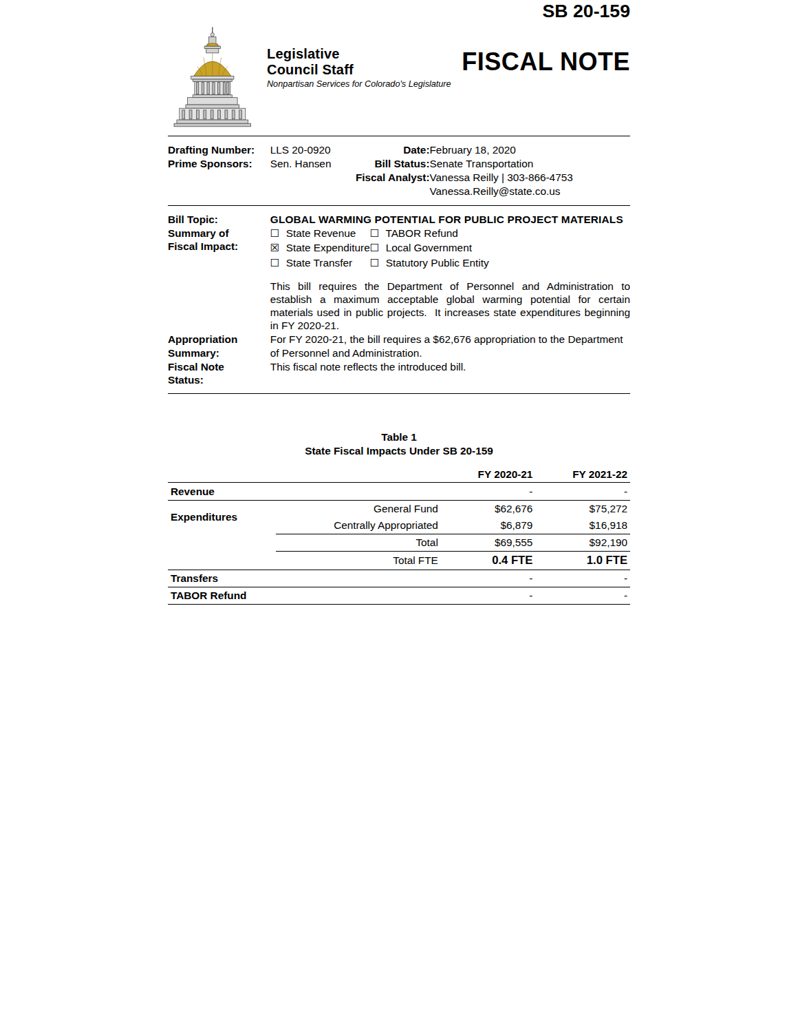SB 20-159
Legislative
Council Staff
Nonpartisan Services for Colorado's Legislature
FISCAL NOTE
| Drafting Number: | LLS 20-0920 | Date: | February 18, 2020 |
| Prime Sponsors: | Sen. Hansen | Bill Status: | Senate Transportation |
| | | Fiscal Analyst: | Vanessa Reilly / 303-866-4753 |
| | | | Vanessa.Reilly@state.co.us |
| Bill Topic: | GLOBAL WARMING POTENTIAL FOR PUBLIC PROJECT MATERIALS |
| Summary of Fiscal Impact: | / ☐ State Revenue / ☐ TABOR Refund / / ☒ State Expenditure / ☐ Local Government / / ☐ State Transfer / ☐ Statutory Public Entity / This bill requires the Department of Personnel and Administration to establish a maximum acceptable global warming potential for certain materials used in public projects. It increases state expenditures beginning in FY 2020-21. |
| Appropriation Summary: | For FY 2020-21, the bill requires a $62,676 appropriation to the Department of Personnel and Administration. |
| Fiscal Note Status: | This fiscal note reflects the introduced bill. |
Table 1
State Fiscal Impacts Under SB 20-159
| | | FY 2020-21 | FY 2021-22 |
| --- | --- | --- | --- |
| Revenue | | - | - |
| Expenditures | General Fund | $62,676 | $75,272 |
| Centrally Appropriated | $6,879 | $16,918 |
| | Total | $69,555 | $92,190 |
| | Total FTE | 0.4 FTE | 1.0 FTE |
| Transfers | | - | - |
| TABOR Refund | | - | - |